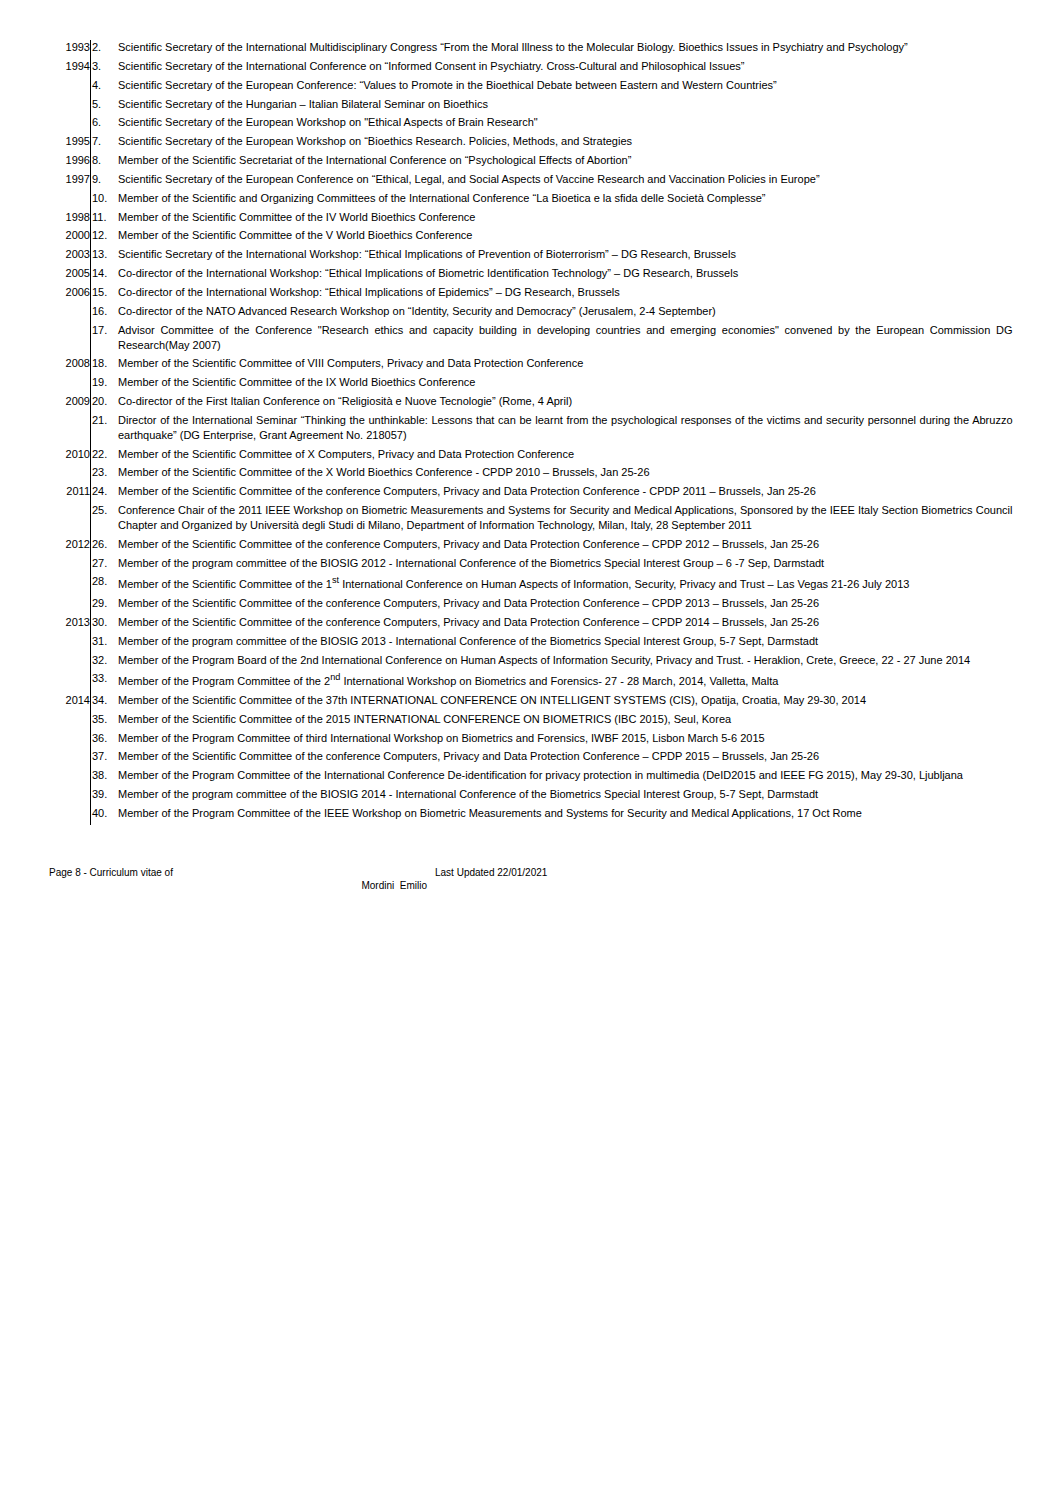| 1993 | | 2. | Scientific Secretary of the International Multidisciplinary Congress “From the Moral Illness to the Molecular Biology. Bioethics Issues in Psychiatry and Psychology” |
| 1994 | | 3. | Scientific Secretary of the International Conference on “Informed Consent in Psychiatry. Cross-Cultural and Philosophical Issues” |
| | | 4. | Scientific Secretary of the European Conference: “Values to Promote in the Bioethical Debate between Eastern and Western Countries” |
| | | 5. | Scientific Secretary of the Hungarian – Italian Bilateral Seminar on Bioethics |
| | | 6. | Scientific Secretary of the European Workshop on "Ethical Aspects of Brain Research" |
| 1995 | | 7. | Scientific Secretary of the European Workshop on “Bioethics Research. Policies, Methods, and Strategies |
| 1996 | | 8. | Member of the Scientific Secretariat of the International Conference on “Psychological Effects of Abortion” |
| 1997 | | 9. | Scientific Secretary of the European Conference on “Ethical, Legal, and Social Aspects of Vaccine Research and Vaccination Policies in Europe” |
| | | 10. | Member of the Scientific and Organizing Committees of the International Conference “La Bioetica e la sfida delle Società Complesse” |
| 1998 | | 11. | Member of the Scientific Committee of the IV World Bioethics Conference |
| 2000 | | 12. | Member of the Scientific Committee of the V World Bioethics Conference |
| 2003 | | 13. | Scientific Secretary of the International Workshop: “Ethical Implications of Prevention of Bioterrorism” – DG Research, Brussels |
| 2005 | | 14. | Co-director of the International Workshop: “Ethical Implications of Biometric Identification Technology” – DG Research, Brussels |
| 2006 | | 15. | Co-director of the International Workshop: “Ethical Implications of Epidemics” – DG Research, Brussels |
| | | 16. | Co-director of the NATO Advanced Research Workshop on “Identity, Security and Democracy” (Jerusalem, 2-4 September) |
| | | 17. | Advisor Committee of the Conference "Research ethics and capacity building in developing countries and emerging economies" convened by the European Commission DG Research(May 2007) |
| 2008 | | 18. | Member of the Scientific Committee of VIII Computers, Privacy and Data Protection Conference |
| | | 19. | Member of the Scientific Committee of the IX World Bioethics Conference |
| 2009 | | 20. | Co-director of the First Italian Conference on “Religiosità e Nuove Tecnologie” (Rome, 4 April) |
| | | 21. | Director of the International Seminar “Thinking the unthinkable: Lessons that can be learnt from the psychological responses of the victims and security personnel during the Abruzzo earthquake” (DG Enterprise, Grant Agreement No. 218057) |
| 2010 | | 22. | Member of the Scientific Committee of X Computers, Privacy and Data Protection Conference |
| | | 23. | Member of the Scientific Committee of the X World Bioethics Conference - CPDP 2010 – Brussels, Jan 25-26 |
| 2011 | | 24. | Member of the Scientific Committee of the conference Computers, Privacy and Data Protection Conference - CPDP 2011 – Brussels, Jan 25-26 |
| | | 25. | Conference Chair of the 2011 IEEE Workshop on Biometric Measurements and Systems for Security and Medical Applications, Sponsored by the IEEE Italy Section Biometrics Council Chapter and Organized by Università degli Studi di Milano, Department of Information Technology, Milan, Italy, 28 September 2011 |
| 2012 | | 26. | Member of the Scientific Committee of the conference Computers, Privacy and Data Protection Conference – CPDP 2012 – Brussels, Jan 25-26 |
| | | 27. | Member of the program committee of the BIOSIG 2012 - International Conference of the Biometrics Special Interest Group – 6 -7 Sep, Darmstadt |
| | | 28. | Member of the Scientific Committee of the 1 st International Conference on Human Aspects of Information, Security, Privacy and Trust – Las Vegas 21-26 July 2013 |
| | | 29. | Member of the Scientific Committee of the conference Computers, Privacy and Data Protection Conference – CPDP 2013 – Brussels, Jan 25-26 |
| 2013 | | 30. | Member of the Scientific Committee of the conference Computers, Privacy and Data Protection Conference – CPDP 2014 – Brussels, Jan 25-26 |
| | | 31. | Member of the program committee of the BIOSIG 2013 - International Conference of the Biometrics Special Interest Group, 5-7 Sept, Darmstadt |
| | | 32. | Member of the Program Board of the 2nd International Conference on Human Aspects of Information Security, Privacy and Trust. - Heraklion, Crete, Greece, 22 - 27 June 2014 |
| | | 33. | Member of the Program Committee of the 2 nd International Workshop on Biometrics and Forensics- 27 - 28 March, 2014, Valletta, Malta |
| 2014 | | 34. | Member of the Scientific Committee of the 37th INTERNATIONAL CONFERENCE ON INTELLIGENT SYSTEMS (CIS), Opatija, Croatia, May 29-30, 2014 |
| | | 35. | Member of the Scientific Committee of the 2015 INTERNATIONAL CONFERENCE ON BIOMETRICS (IBC 2015), Seul, Korea |
| | | 36. | Member of the Program Committee of third International Workshop on Biometrics and Forensics, IWBF 2015, Lisbon March 5-6 2015 |
| | | 37. | Member of the Scientific Committee of the conference Computers, Privacy and Data Protection Conference – CPDP 2015 – Brussels, Jan 25-26 |
| | | 38. | Member of the Program Committee of the International Conference De-identification for privacy protection in multimedia (DeID2015 and IEEE FG 2015), May 29-30, Ljubljana |
| | | 39. | Member of the program committee of the BIOSIG 2014 - International Conference of the Biometrics Special Interest Group, 5-7 Sept, Darmstadt |
| | | 40. | Member of the Program Committee of the IEEE Workshop on Biometric Measurements and Systems for Security and Medical Applications, 17 Oct Rome |
| Page 8 - Curriculum vitae of Mordini Emilio | Last Updated 22/01/2021 |